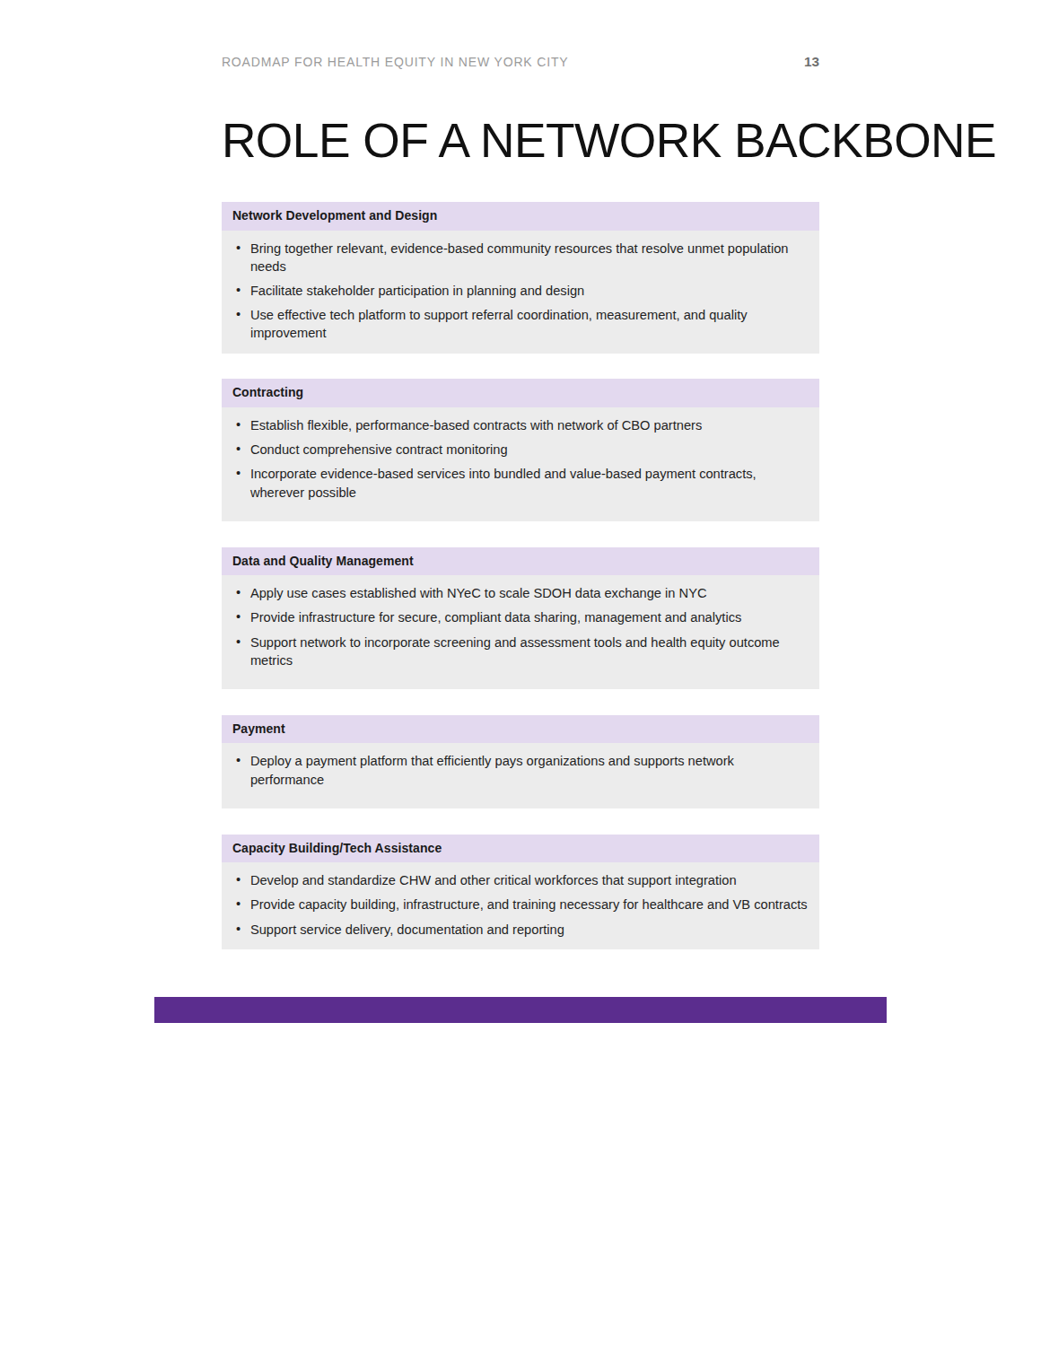Roadmap for Health Equity in New York City 13
Role of a Network Backbone
Network Development and Design
Bring together relevant, evidence-based community resources that resolve unmet population needs
Facilitate stakeholder participation in planning and design
Use effective tech platform to support referral coordination, measurement, and quality improvement
Contracting
Establish flexible, performance-based contracts with network of CBO partners
Conduct comprehensive contract monitoring
Incorporate evidence-based services into bundled and value-based payment contracts, wherever possible
Data and Quality Management
Apply use cases established with NYeC to scale SDOH data exchange in NYC
Provide infrastructure for secure, compliant data sharing, management and analytics
Support network to incorporate screening and assessment tools and health equity outcome metrics
Payment
Deploy a payment platform that efficiently pays organizations and supports network performance
Capacity Building/Tech Assistance
Develop and standardize CHW and other critical workforces that support integration
Provide capacity building, infrastructure, and training necessary for healthcare and VB contracts
Support service delivery, documentation and reporting